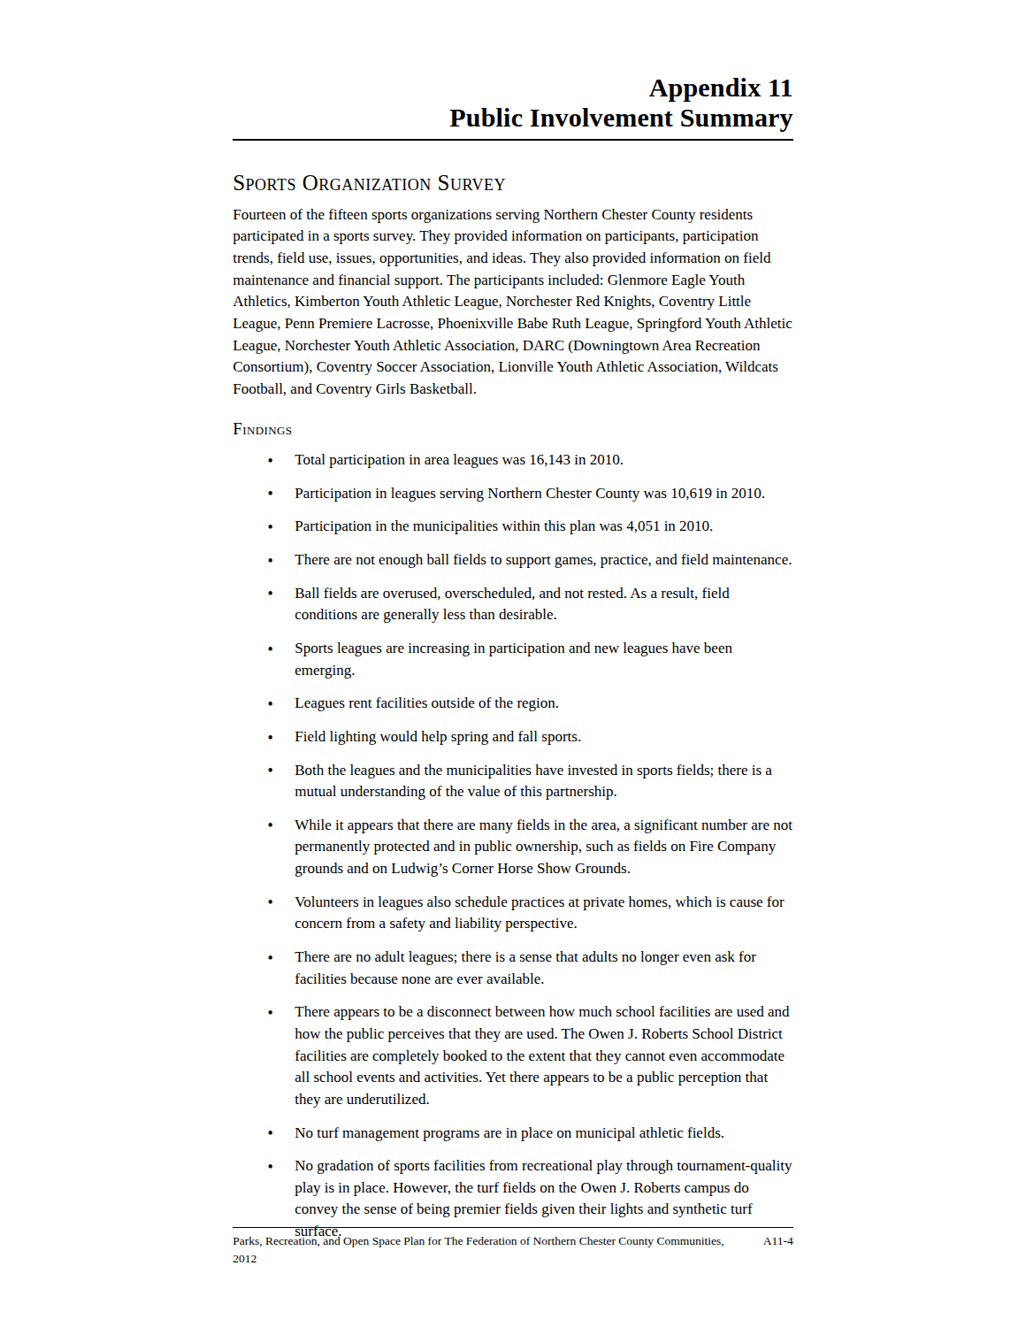Appendix 11
Public Involvement Summary
Sports Organization Survey
Fourteen of the fifteen sports organizations serving Northern Chester County residents participated in a sports survey. They provided information on participants, participation trends, field use, issues, opportunities, and ideas. They also provided information on field maintenance and financial support. The participants included: Glenmore Eagle Youth Athletics, Kimberton Youth Athletic League, Norchester Red Knights, Coventry Little League, Penn Premiere Lacrosse, Phoenixville Babe Ruth League, Springford Youth Athletic League, Norchester Youth Athletic Association, DARC (Downingtown Area Recreation Consortium), Coventry Soccer Association, Lionville Youth Athletic Association, Wildcats Football, and Coventry Girls Basketball.
Findings
Total participation in area leagues was 16,143 in 2010.
Participation in leagues serving Northern Chester County was 10,619 in 2010.
Participation in the municipalities within this plan was 4,051 in 2010.
There are not enough ball fields to support games, practice, and field maintenance.
Ball fields are overused, overscheduled, and not rested. As a result, field conditions are generally less than desirable.
Sports leagues are increasing in participation and new leagues have been emerging.
Leagues rent facilities outside of the region.
Field lighting would help spring and fall sports.
Both the leagues and the municipalities have invested in sports fields; there is a mutual understanding of the value of this partnership.
While it appears that there are many fields in the area, a significant number are not permanently protected and in public ownership, such as fields on Fire Company grounds and on Ludwig’s Corner Horse Show Grounds.
Volunteers in leagues also schedule practices at private homes, which is cause for concern from a safety and liability perspective.
There are no adult leagues; there is a sense that adults no longer even ask for facilities because none are ever available.
There appears to be a disconnect between how much school facilities are used and how the public perceives that they are used. The Owen J. Roberts School District facilities are completely booked to the extent that they cannot even accommodate all school events and activities. Yet there appears to be a public perception that they are underutilized.
No turf management programs are in place on municipal athletic fields.
No gradation of sports facilities from recreational play through tournament-quality play is in place. However, the turf fields on the Owen J. Roberts campus do convey the sense of being premier fields given their lights and synthetic turf surface.
Parks, Recreation, and Open Space Plan for The Federation of Northern Chester County Communities, 2012
A11-4